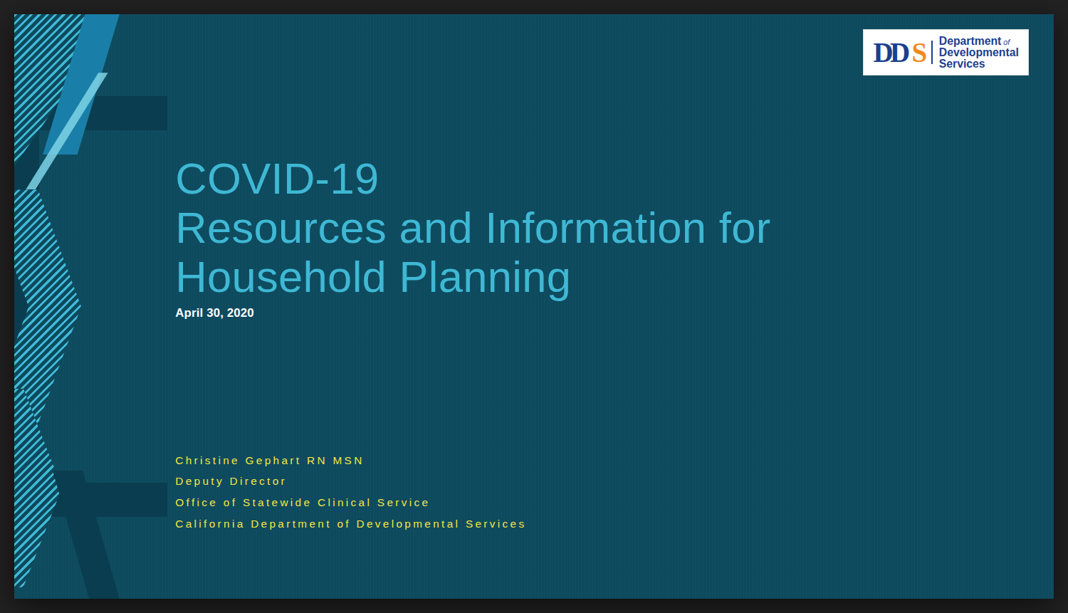DDS
Department of
Developmental
Services
COVID-19
Resources and Information for Household Planning
April 30, 2020
Christine Gephart RN MSN
Deputy Director
Office of Statewide Clinical Service
California Department of Developmental Services